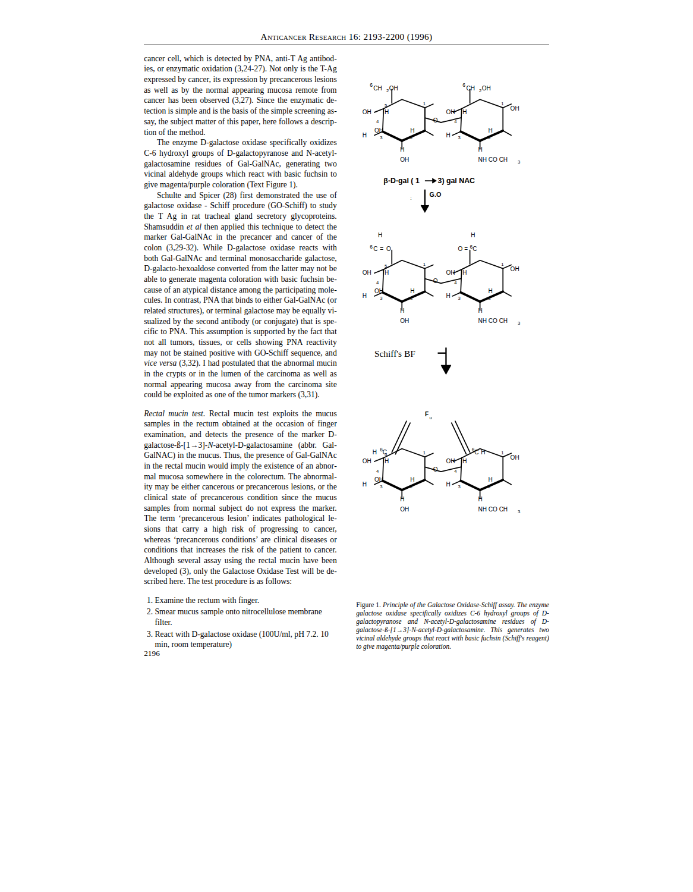Anticancer Research 16: 2193-2200 (1996)
cancer cell, which is detected by PNA, anti-T Ag antibodies, or enzymatic oxidation (3,24-27). Not only is the T-Ag expressed by cancer, its expression by precancerous lesions as well as by the normal appearing mucosa remote from cancer has been observed (3,27). Since the enzymatic detection is simple and is the basis of the simple screening assay, the subject matter of this paper, here follows a description of the method.
The enzyme D-galactose oxidase specifically oxidizes C-6 hydroxyl groups of D-galactopyranose and N-acetylgalactosamine residues of Gal-GalNAc, generating two vicinal aldehyde groups which react with basic fuchsin to give magenta/purple coloration (Text Figure 1).
Schulte and Spicer (28) first demonstrated the use of galactose oxidase - Schiff procedure (GO-Schiff) to study the T Ag in rat tracheal gland secretory glycoproteins. Shamsuddin et al then applied this technique to detect the marker Gal-GalNAc in the precancer and cancer of the colon (3,29-32). While D-galactose oxidase reacts with both Gal-GalNAc and terminal monosaccharide galactose, D-galacto-hexoaldose converted from the latter may not be able to generate magenta coloration with basic fuchsin because of an atypical distance among the participating molecules. In contrast, PNA that binds to either Gal-GalNAc (or related structures), or terminal galactose may be equally visualized by the second antibody (or conjugate) that is specific to PNA. This assumption is supported by the fact that not all tumors, tissues, or cells showing PNA reactivity may not be stained positive with GO-Schiff sequence, and vice versa (3,32). I had postulated that the abnormal mucin in the crypts or in the lumen of the carcinoma as well as normal appearing mucosa away from the carcinoma site could be exploited as one of the tumor markers (3,31).
Rectal mucin test. Rectal mucin test exploits the mucus samples in the rectum obtained at the occasion of finger examination, and detects the presence of the marker D-galactose-ß-[1→3]-N-acetyl-D-galactosamine (abbr. Gal-GalNAC) in the mucus. Thus, the presence of Gal-GalNAc in the rectal mucin would imply the existence of an abnormal mucosa somewhere in the colorectum. The abnormality may be either cancerous or precancerous lesions, or the clinical state of precancerous condition since the mucus samples from normal subject do not express the marker. The term ‘precancerous lesion’ indicates pathological lesions that carry a high risk of progressing to cancer, whereas ‘precancerous conditions’ are clinical diseases or conditions that increases the risk of the patient to cancer. Although several assay using the rectal mucin have been developed (3), only the Galactose Oxidase Test will be described here. The test procedure is as follows:
Examine the rectum with finger.
Smear mucus sample onto nitrocellulose membrane filter.
React with D-galactose oxidase (100U/ml, pH 7.2. 10 min, room temperature)
6 CH 2 OH 6 CH 2 OH OH 5 H 4 H OH 3 H 2 H 1 O OH OH H 4 H 3 H 2 H 1 OH NH CO CH 3 β-D-gal ( 1 3) gal NAC G.O : H 6 C = O H O = 6 C OH 5 H 4 H OH 3 H 2 H 1 O OH OH H 4 H 3 H 2 H 1 OH NH CO CH 3 Schiff's BF F u H 6 C 6 C H OH 5 H 4 H OH 3 H 2 H 1 O OH OH H 4 H 3 H 2 H 1 OH NH CO CH 3
Figure 1. Principle of the Galactose Oxidase-Schiff assay. The enzyme galactose oxidase specifically oxidizes C-6 hydroxyl groups of D-galactopyranose and N-acetyl-D-galactosamine residues of D-galactose-ß-[1→3]-N-acetyl-D-galactosamine. This generates two vicinal aldehyde groups that react with basic fuchsin (Schiff's reagent) to give magenta/purple coloration.
2196